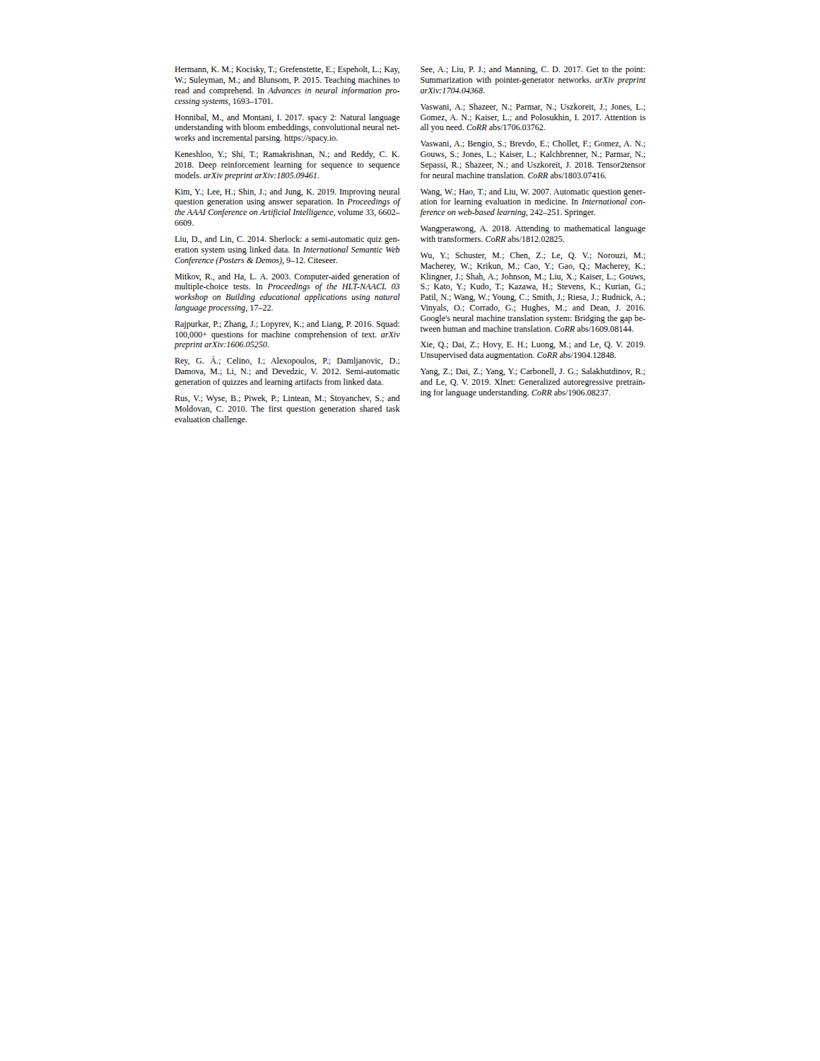Hermann, K. M.; Kocisky, T.; Grefenstette, E.; Espeholt, L.; Kay, W.; Suleyman, M.; and Blunsom, P. 2015. Teaching machines to read and comprehend. In Advances in neural information processing systems, 1693–1701.
Honnibal, M., and Montani, I. 2017. spacy 2: Natural language understanding with bloom embeddings, convolutional neural networks and incremental parsing. https://spacy.io.
Keneshloo, Y.; Shi, T.; Ramakrishnan, N.; and Reddy, C. K. 2018. Deep reinforcement learning for sequence to sequence models. arXiv preprint arXiv:1805.09461.
Kim, Y.; Lee, H.; Shin, J.; and Jung, K. 2019. Improving neural question generation using answer separation. In Proceedings of the AAAI Conference on Artificial Intelligence, volume 33, 6602–6609.
Liu, D., and Lin, C. 2014. Sherlock: a semi-automatic quiz generation system using linked data. In International Semantic Web Conference (Posters & Demos), 9–12. Citeseer.
Mitkov, R., and Ha, L. A. 2003. Computer-aided generation of multiple-choice tests. In Proceedings of the HLT-NAACL 03 workshop on Building educational applications using natural language processing, 17–22.
Rajpurkar, P.; Zhang, J.; Lopyrev, K.; and Liang, P. 2016. Squad: 100,000+ questions for machine comprehension of text. arXiv preprint arXiv:1606.05250.
Rey, G. Á.; Celino, I.; Alexopoulos, P.; Damljanovic, D.; Damova, M.; Li, N.; and Devedzic, V. 2012. Semi-automatic generation of quizzes and learning artifacts from linked data.
Rus, V.; Wyse, B.; Piwek, P.; Lintean, M.; Stoyanchev, S.; and Moldovan, C. 2010. The first question generation shared task evaluation challenge.
See, A.; Liu, P. J.; and Manning, C. D. 2017. Get to the point: Summarization with pointer-generator networks. arXiv preprint arXiv:1704.04368.
Vaswani, A.; Shazeer, N.; Parmar, N.; Uszkoreit, J.; Jones, L.; Gomez, A. N.; Kaiser, L.; and Polosukhin, I. 2017. Attention is all you need. CoRR abs/1706.03762.
Vaswani, A.; Bengio, S.; Brevdo, E.; Chollet, F.; Gomez, A. N.; Gouws, S.; Jones, L.; Kaiser, L.; Kalchbrenner, N.; Parmar, N.; Sepassi, R.; Shazeer, N.; and Uszkoreit, J. 2018. Tensor2tensor for neural machine translation. CoRR abs/1803.07416.
Wang, W.; Hao, T.; and Liu, W. 2007. Automatic question generation for learning evaluation in medicine. In International conference on web-based learning, 242–251. Springer.
Wangperawong, A. 2018. Attending to mathematical language with transformers. CoRR abs/1812.02825.
Wu, Y.; Schuster, M.; Chen, Z.; Le, Q. V.; Norouzi, M.; Macherey, W.; Krikun, M.; Cao, Y.; Gao, Q.; Macherey, K.; Klingner, J.; Shah, A.; Johnson, M.; Liu, X.; Kaiser, L.; Gouws, S.; Kato, Y.; Kudo, T.; Kazawa, H.; Stevens, K.; Kurian, G.; Patil, N.; Wang, W.; Young, C.; Smith, J.; Riesa, J.; Rudnick, A.; Vinyals, O.; Corrado, G.; Hughes, M.; and Dean, J. 2016. Google's neural machine translation system: Bridging the gap between human and machine translation. CoRR abs/1609.08144.
Xie, Q.; Dai, Z.; Hovy, E. H.; Luong, M.; and Le, Q. V. 2019. Unsupervised data augmentation. CoRR abs/1904.12848.
Yang, Z.; Dai, Z.; Yang, Y.; Carbonell, J. G.; Salakhutdinov, R.; and Le, Q. V. 2019. Xlnet: Generalized autoregressive pretraining for language understanding. CoRR abs/1906.08237.